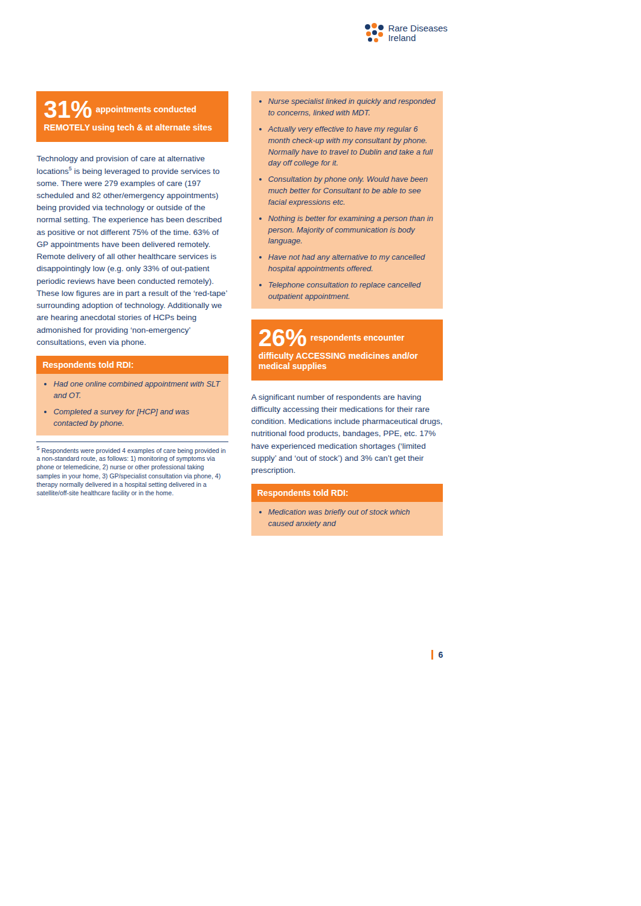Rare Diseases Ireland
31% appointments conducted REMOTELY using tech & at alternate sites
Technology and provision of care at alternative locations5 is being leveraged to provide services to some. There were 279 examples of care (197 scheduled and 82 other/emergency appointments) being provided via technology or outside of the normal setting. The experience has been described as positive or not different 75% of the time. 63% of GP appointments have been delivered remotely. Remote delivery of all other healthcare services is disappointingly low (e.g. only 33% of out-patient periodic reviews have been conducted remotely). These low figures are in part a result of the ‘red-tape’ surrounding adoption of technology. Additionally we are hearing anecdotal stories of HCPs being admonished for providing ‘non-emergency’ consultations, even via phone.
Respondents told RDI:
Had one online combined appointment with SLT and OT.
Completed a survey for [HCP] and was contacted by phone.
5 Respondents were provided 4 examples of care being provided in a non-standard route, as follows: 1) monitoring of symptoms via phone or telemedicine, 2) nurse or other professional taking samples in your home, 3) GP/specialist consultation via phone, 4) therapy normally delivered in a hospital setting delivered in a satellite/off-site healthcare facility or in the home.
Nurse specialist linked in quickly and responded to concerns, linked with MDT.
Actually very effective to have my regular 6 month check-up with my consultant by phone. Normally have to travel to Dublin and take a full day off college for it.
Consultation by phone only. Would have been much better for Consultant to be able to see facial expressions etc.
Nothing is better for examining a person than in person. Majority of communication is body language.
Have not had any alternative to my cancelled hospital appointments offered.
Telephone consultation to replace cancelled outpatient appointment.
26% respondents encounter difficulty ACCESSING medicines and/or medical supplies
A significant number of respondents are having difficulty accessing their medications for their rare condition. Medications include pharmaceutical drugs, nutritional food products, bandages, PPE, etc. 17% have experienced medication shortages (‘limited supply’ and ‘out of stock’) and 3% can’t get their prescription.
Respondents told RDI:
Medication was briefly out of stock which caused anxiety and
6